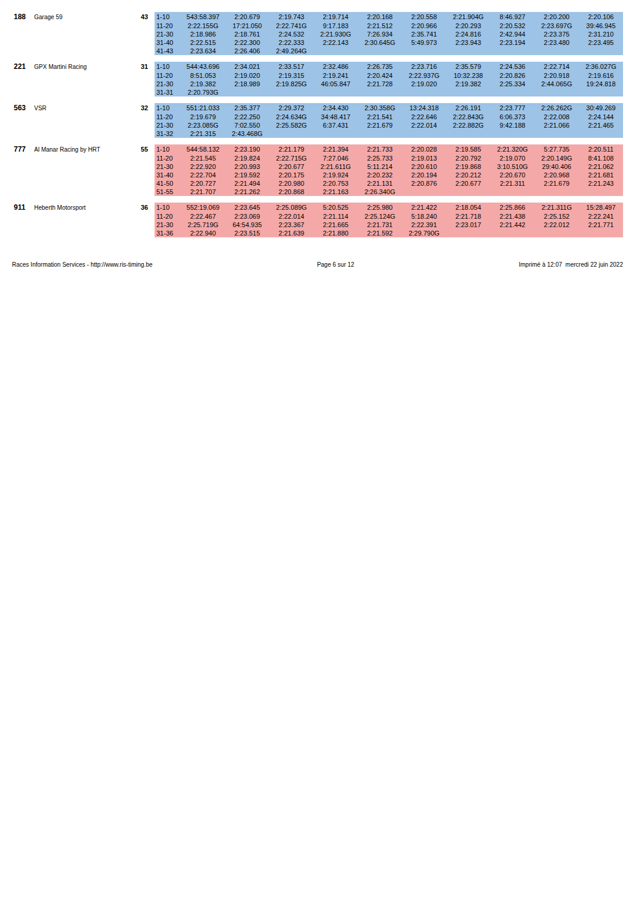| 188 | Garage 59 | 43 | 1-10 | 543:58.397 | 2:20.679 | 2:19.743 | 2:19.714 | 2:20.168 | 2:20.558 | 2:21.904G | 8:46.927 | 2:20.200 | 2:20.106 |
| | | | 11-20 | 2:22.155G | 17:21.050 | 2:22.741G | 9:17.183 | 2:21.512 | 2:20.966 | 2:20.293 | 2:20.532 | 2:23.697G | 39:46.945 |
| | | | 21-30 | 2:18.986 | 2:18.761 | 2:24.532 | 2:21.930G | 7:26.934 | 2:35.741 | 2:24.816 | 2:42.944 | 2:23.375 | 2:31.210 |
| | | | 31-40 | 2:22.515 | 2:22.300 | 2:22.333 | 2:22.143 | 2:30.645G | 5:49.973 | 2:23.943 | 2:23.194 | 2:23.480 | 2:23.495 |
| | | | 41-43 | 2:23.634 | 2:26.406 | 2:49.264G | | | | | | | |
| 221 | GPX Martini Racing | 31 | 1-10 | 544:43.696 | 2:34.021 | 2:33.517 | 2:32.486 | 2:26.735 | 2:23.716 | 2:35.579 | 2:24.536 | 2:22.714 | 2:36.027G |
| | | | 11-20 | 8:51.053 | 2:19.020 | 2:19.315 | 2:19.241 | 2:20.424 | 2:22.937G | 10:32.238 | 2:20.826 | 2:20.918 | 2:19.616 |
| | | | 21-30 | 2:19.382 | 2:18.989 | 2:19.825G | 46:05.847 | 2:21.728 | 2:19.020 | 2:19.382 | 2:25.334 | 2:44.065G | 19:24.818 |
| | | | 31-31 | 2:20.793G | | | | | | | | | |
| 563 | VSR | 32 | 1-10 | 551:21.033 | 2:35.377 | 2:29.372 | 2:34.430 | 2:30.358G | 13:24.318 | 2:26.191 | 2:23.777 | 2:26.262G | 30:49.269 |
| | | | 11-20 | 2:19.679 | 2:22.250 | 2:24.634G | 34:48.417 | 2:21.541 | 2:22.646 | 2:22.843G | 6:06.373 | 2:22.008 | 2:24.144 |
| | | | 21-30 | 2:23.085G | 7:02.550 | 2:25.582G | 6:37.431 | 2:21.679 | 2:22.014 | 2:22.882G | 9:42.188 | 2:21.066 | 2:21.465 |
| | | | 31-32 | 2:21.315 | 2:43.468G | | | | | | | | |
| 777 | Al Manar Racing by HRT | 55 | 1-10 | 544:58.132 | 2:23.190 | 2:21.179 | 2:21.394 | 2:21.733 | 2:20.028 | 2:19.585 | 2:21.320G | 5:27.735 | 2:20.511 |
| | | | 11-20 | 2:21.545 | 2:19.824 | 2:22.715G | 7:27.046 | 2:25.733 | 2:19.013 | 2:20.792 | 2:19.070 | 2:20.149G | 8:41.108 |
| | | | 21-30 | 2:22.920 | 2:20.993 | 2:20.677 | 2:21.611G | 5:11.214 | 2:20.610 | 2:19.868 | 3:10.510G | 29:40.406 | 2:21.062 |
| | | | 31-40 | 2:22.704 | 2:19.592 | 2:20.175 | 2:19.924 | 2:20.232 | 2:20.194 | 2:20.212 | 2:20.670 | 2:20.968 | 2:21.681 |
| | | | 41-50 | 2:20.727 | 2:21.494 | 2:20.980 | 2:20.753 | 2:21.131 | 2:20.876 | 2:20.677 | 2:21.311 | 2:21.679 | 2:21.243 |
| | | | 51-55 | 2:21.707 | 2:21.262 | 2:20.868 | 2:21.163 | 2:26.340G | | | | | |
| 911 | Heberth Motorsport | 36 | 1-10 | 552:19.069 | 2:23.645 | 2:25.089G | 5:20.525 | 2:25.980 | 2:21.422 | 2:18.054 | 2:25.866 | 2:21.311G | 15:28.497 |
| | | | 11-20 | 2:22.467 | 2:23.069 | 2:22.014 | 2:21.114 | 2:25.124G | 5:18.240 | 2:21.718 | 2:21.438 | 2:25.152 | 2:22.241 |
| | | | 21-30 | 2:25.719G | 64:54.935 | 2:23.367 | 2:21.665 | 2:21.731 | 2:22.391 | 2:23.017 | 2:21.442 | 2:22.012 | 2:21.771 |
| | | | 31-36 | 2:22.940 | 2:23.515 | 2:21.639 | 2:21.880 | 2:21.592 | 2:29.790G | | | | |
Races Information Services - http://www.ris-timing.be
Page 6 sur 12
Imprimé à 12:07 mercredi 22 juin 2022